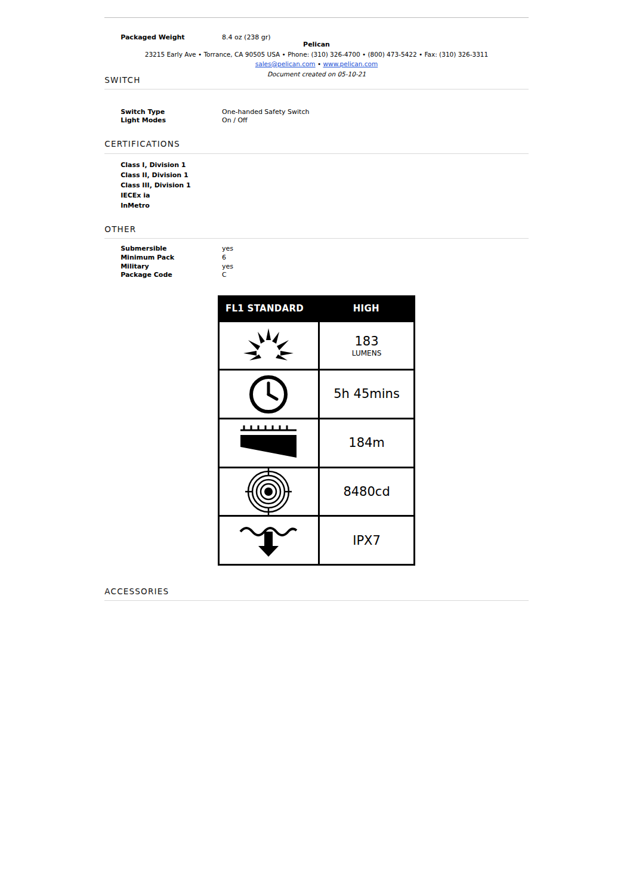Packaged Weight
8.4 oz (238 gr)
Pelican
23215 Early Ave • Torrance, CA 90505 USA • Phone: (310) 326-4700 • (800) 473-5422 • Fax: (310) 326-3311
sales@pelican.com • www.pelican.com
Document created on 05-10-21
SWITCH
Switch Type
One-handed Safety Switch
Light Modes
On / Off
CERTIFICATIONS
Class I, Division 1
Class II, Division 1
Class III, Division 1
IECEx ia
InMetro
OTHER
Submersible
yes
Minimum Pack
6
Military
yes
Package Code
C
| FL1 STANDARD | HIGH |
| --- | --- |
| | 183 LUMENS |
| | 5h 45mins |
| | 184m |
| | 8480cd |
| | IPX7 |
ACCESSORIES